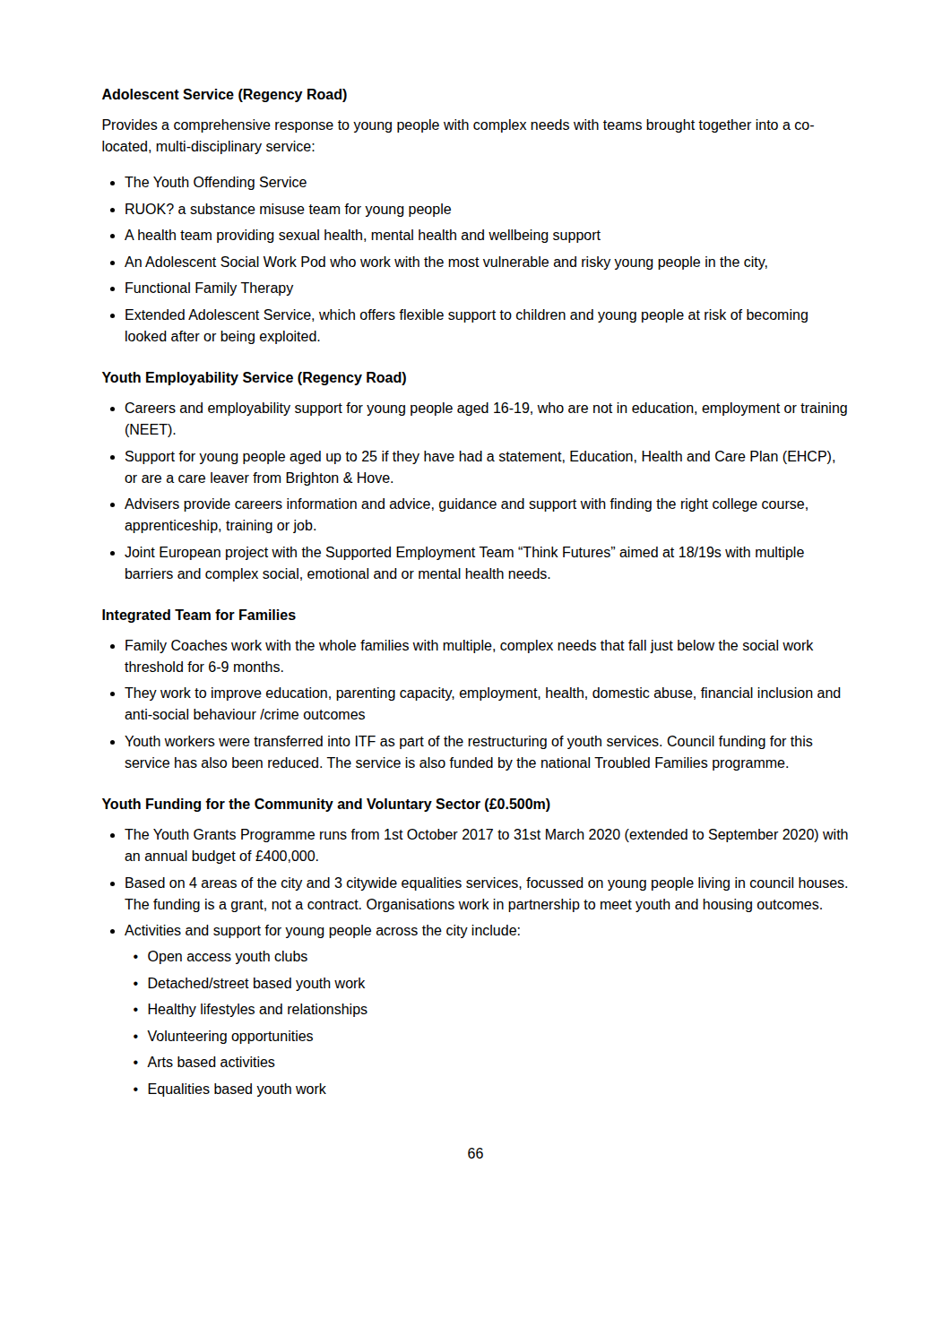Adolescent Service (Regency Road)
Provides a comprehensive response to young people with complex needs with teams brought together into a co-located, multi-disciplinary service:
The Youth Offending Service
RUOK? a substance misuse team for young people
A health team providing sexual health, mental health and wellbeing support
An Adolescent Social Work Pod who work with the most vulnerable and risky young people in the city,
Functional Family Therapy
Extended Adolescent Service, which offers flexible support to children and young people at risk of becoming looked after or being exploited.
Youth Employability Service (Regency Road)
Careers and employability support for young people aged 16-19, who are not in education, employment or training (NEET).
Support for young people aged up to 25 if they have had a statement, Education, Health and Care Plan (EHCP), or are a care leaver from Brighton & Hove.
Advisers provide careers information and advice, guidance and support with finding the right college course, apprenticeship, training or job.
Joint European project with the Supported Employment Team “Think Futures” aimed at 18/19s with multiple barriers and complex social, emotional and or mental health needs.
Integrated Team for Families
Family Coaches work with the whole families with multiple, complex needs that fall just below the social work threshold for 6-9 months.
They work to improve education, parenting capacity, employment, health, domestic abuse, financial inclusion and anti-social behaviour /crime outcomes
Youth workers were transferred into ITF as part of the restructuring of youth services. Council funding for this service has also been reduced. The service is also funded by the national Troubled Families programme.
Youth Funding for the Community and Voluntary Sector (£0.500m)
The Youth Grants Programme runs from 1st October 2017 to 31st March 2020 (extended to September 2020) with an annual budget of £400,000.
Based on 4 areas of the city and 3 citywide equalities services, focussed on young people living in council houses. The funding is a grant, not a contract. Organisations work in partnership to meet youth and housing outcomes.
Activities and support for young people across the city include:
Open access youth clubs
Detached/street based youth work
Healthy lifestyles and relationships
Volunteering opportunities
Arts based activities
Equalities based youth work
66